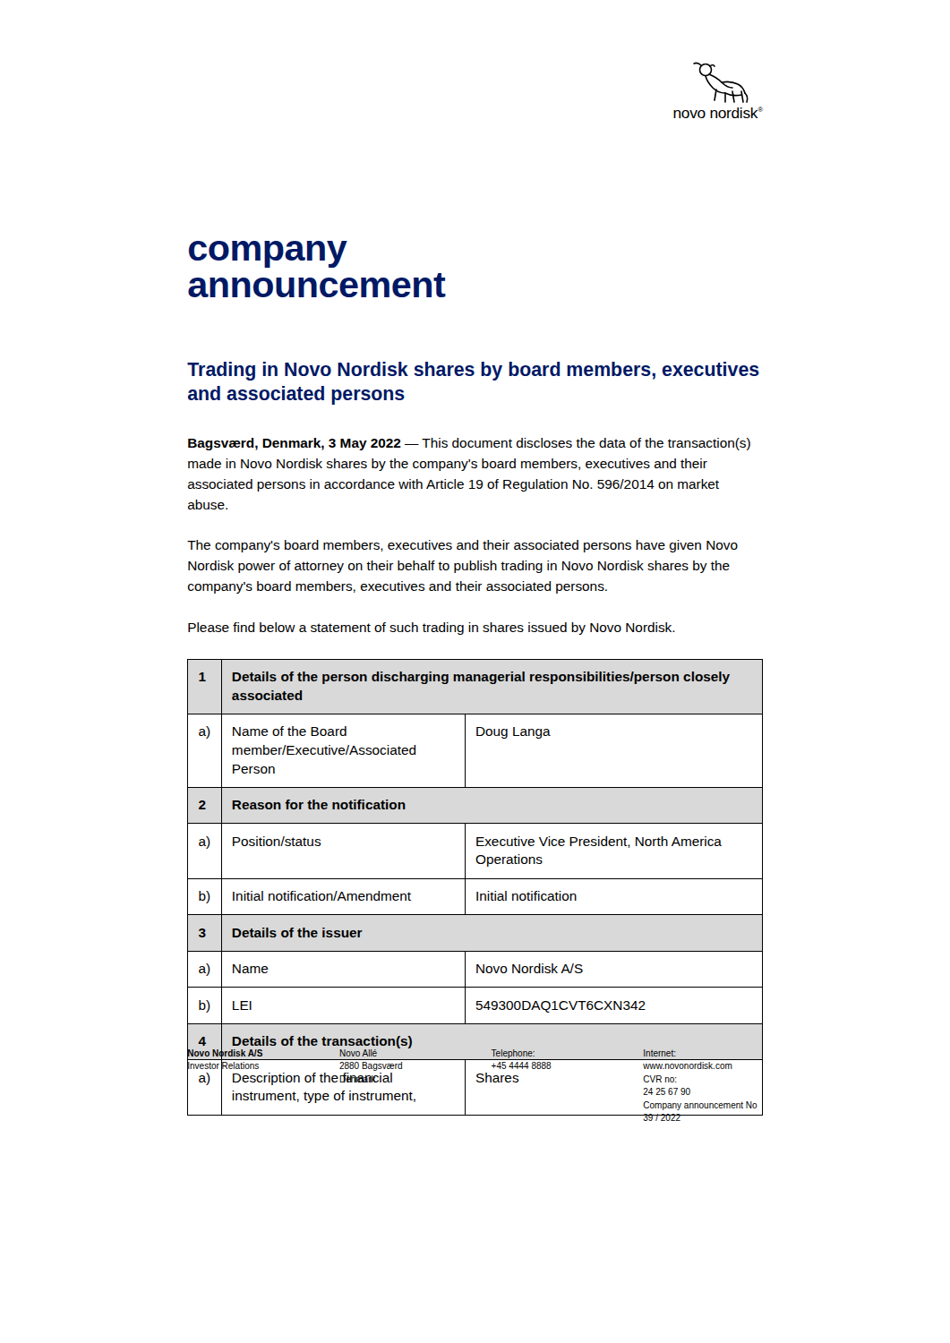novo nordisk®
company announcement
Trading in Novo Nordisk shares by board members, executives and associated persons
Bagsværd, Denmark, 3 May 2022 — This document discloses the data of the transaction(s) made in Novo Nordisk shares by the company's board members, executives and their associated persons in accordance with Article 19 of Regulation No. 596/2014 on market abuse.
The company's board members, executives and their associated persons have given Novo Nordisk power of attorney on their behalf to publish trading in Novo Nordisk shares by the company's board members, executives and their associated persons.
Please find below a statement of such trading in shares issued by Novo Nordisk.
| 1 | Details of the person discharging managerial responsibilities/person closely associated |
| a) | Name of the Board member/Executive/Associated Person | Doug Langa |
| 2 | Reason for the notification |
| a) | Position/status | Executive Vice President, North America Operations |
| b) | Initial notification/Amendment | Initial notification |
| 3 | Details of the issuer |
| a) | Name | Novo Nordisk A/S |
| b) | LEI | 549300DAQ1CVT6CXN342 |
| 4 | Details of the transaction(s) |
| a) | Description of the financial instrument, type of instrument, | Shares |
Novo Nordisk A/S
Investor Relations
Novo Allé
2880 Bagsværd
Denmark
Telephone:
+45 4444 8888
Internet:
www.novonordisk.com
CVR no:
24 25 67 90
Company announcement No 39 / 2022